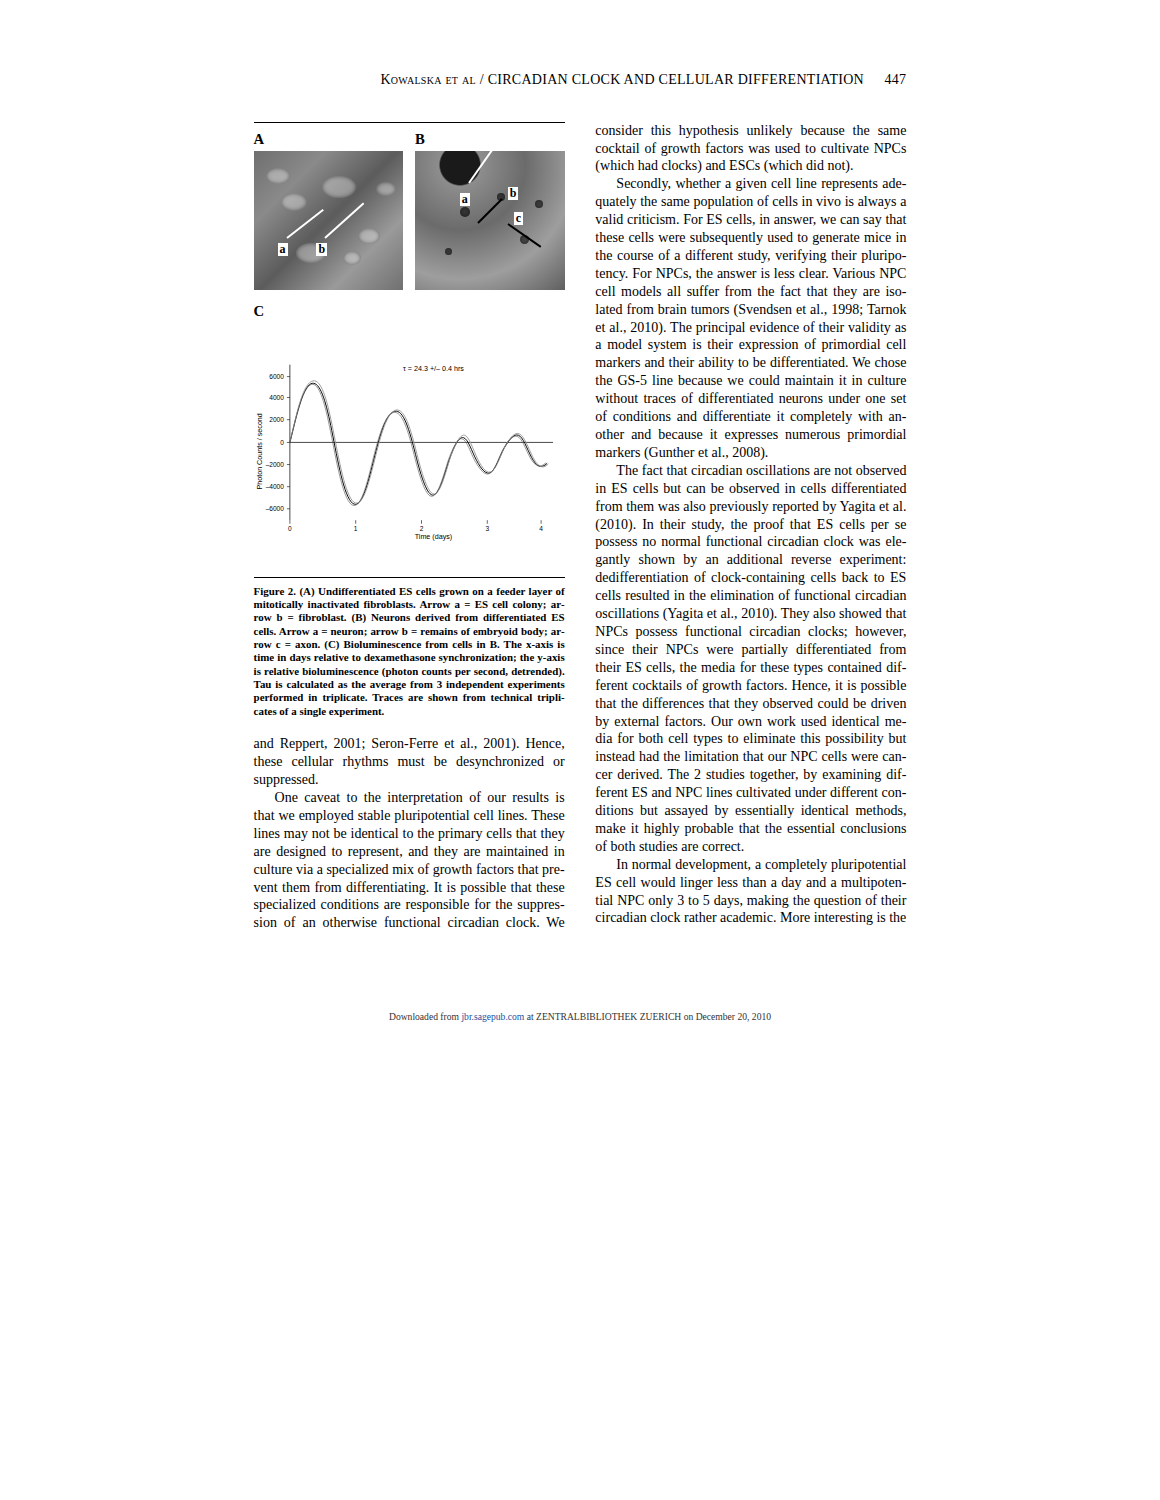Kowalska et al / CIRCADIAN CLOCK AND CELLULAR DIFFERENTIATION 447
A
a
b
B
a
b
c
C
Photon Counts / second Time (days) τ = 24.3 +/– 0.4 hrs 6000 4000 2000 0 –2000 –4000 –6000 0 1 2 3 4
Figure 2. (A) Undifferentiated ES cells grown on a feeder layer of mitotically inactivated fibroblasts. Arrow a = ES cell colony; arrow b = fibroblast. (B) Neurons derived from differentiated ES cells. Arrow a = neuron; arrow b = remains of embryoid body; arrow c = axon. (C) Bioluminescence from cells in B. The x-axis is time in days relative to dexamethasone synchronization; the y-axis is relative bioluminescence (photon counts per second, detrended). Tau is calculated as the average from 3 independent experiments performed in triplicate. Traces are shown from technical triplicates of a single experiment.
and Reppert, 2001; Seron-Ferre et al., 2001). Hence, these cellular rhythms must be desynchronized or suppressed.
One caveat to the interpretation of our results is that we employed stable pluripotential cell lines. These lines may not be identical to the primary cells that they are designed to represent, and they are maintained in culture via a specialized mix of growth factors that prevent them from differentiating. It is possible that these specialized conditions are responsible for the suppression of an otherwise functional circadian clock. We consider this hypothesis unlikely because the same cocktail of growth factors was used to cultivate NPCs (which had clocks) and ESCs (which did not).
Secondly, whether a given cell line represents adequately the same population of cells in vivo is always a valid criticism. For ES cells, in answer, we can say that these cells were subsequently used to generate mice in the course of a different study, verifying their pluripotency. For NPCs, the answer is less clear. Various NPC cell models all suffer from the fact that they are isolated from brain tumors (Svendsen et al., 1998; Tarnok et al., 2010). The principal evidence of their validity as a model system is their expression of primordial cell markers and their ability to be differentiated. We chose the GS-5 line because we could maintain it in culture without traces of differentiated neurons under one set of conditions and differentiate it completely with another and because it expresses numerous primordial markers (Gunther et al., 2008).
The fact that circadian oscillations are not observed in ES cells but can be observed in cells differentiated from them was also previously reported by Yagita et al. (2010). In their study, the proof that ES cells per se possess no normal functional circadian clock was elegantly shown by an additional reverse experiment: dedifferentiation of clock-containing cells back to ES cells resulted in the elimination of functional circadian oscillations (Yagita et al., 2010). They also showed that NPCs possess functional circadian clocks; however, since their NPCs were partially differentiated from their ES cells, the media for these types contained different cocktails of growth factors. Hence, it is possible that the differences that they observed could be driven by external factors. Our own work used identical media for both cell types to eliminate this possibility but instead had the limitation that our NPC cells were cancer derived. The 2 studies together, by examining different ES and NPC lines cultivated under different conditions but assayed by essentially identical methods, make it highly probable that the essential conclusions of both studies are correct.
In normal development, a completely pluripotential ES cell would linger less than a day and a multipotential NPC only 3 to 5 days, making the question of their circadian clock rather academic. More interesting is the
Downloaded from jbr.sagepub.com at ZENTRALBIBLIOTHEK ZUERICH on December 20, 2010